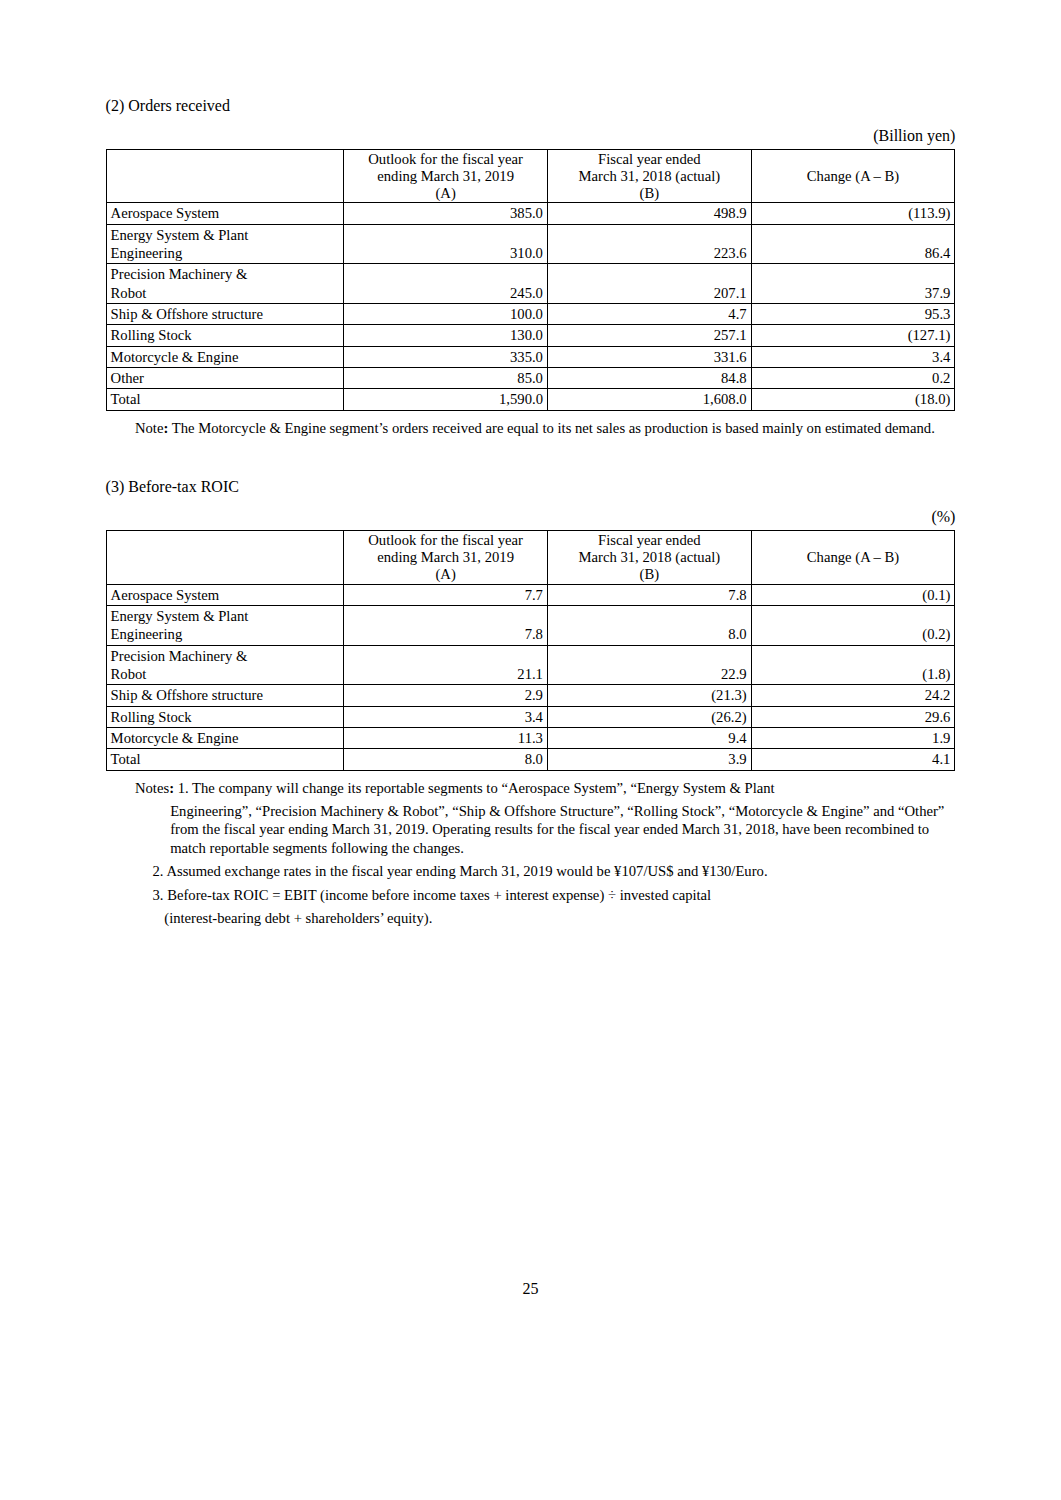(2) Orders received
(Billion yen)
| | Outlook for the fiscal year ending March 31, 2019 (A) | Fiscal year ended March 31, 2018 (actual) (B) | Change (A – B) |
| --- | --- | --- | --- |
| Aerospace System | 385.0 | 498.9 | (113.9) |
| Energy System & Plant Engineering | 310.0 | 223.6 | 86.4 |
| Precision Machinery & Robot | 245.0 | 207.1 | 37.9 |
| Ship & Offshore structure | 100.0 | 4.7 | 95.3 |
| Rolling Stock | 130.0 | 257.1 | (127.1) |
| Motorcycle & Engine | 335.0 | 331.6 | 3.4 |
| Other | 85.0 | 84.8 | 0.2 |
| Total | 1,590.0 | 1,608.0 | (18.0) |
Note: The Motorcycle & Engine segment’s orders received are equal to its net sales as production is based mainly on estimated demand.
(3) Before-tax ROIC
(%)
| | Outlook for the fiscal year ending March 31, 2019 (A) | Fiscal year ended March 31, 2018 (actual) (B) | Change (A – B) |
| --- | --- | --- | --- |
| Aerospace System | 7.7 | 7.8 | (0.1) |
| Energy System & Plant Engineering | 7.8 | 8.0 | (0.2) |
| Precision Machinery & Robot | 21.1 | 22.9 | (1.8) |
| Ship & Offshore structure | 2.9 | (21.3) | 24.2 |
| Rolling Stock | 3.4 | (26.2) | 29.6 |
| Motorcycle & Engine | 11.3 | 9.4 | 1.9 |
| Total | 8.0 | 3.9 | 4.1 |
Notes: 1. The company will change its reportable segments to “Aerospace System”, “Energy System & Plant
Engineering”, “Precision Machinery & Robot”, “Ship & Offshore Structure”, “Rolling Stock”, “Motorcycle & Engine” and “Other” from the fiscal year ending March 31, 2019. Operating results for the fiscal year ended March 31, 2018, have been recombined to match reportable segments following the changes.
2. Assumed exchange rates in the fiscal year ending March 31, 2019 would be ¥107/US$ and ¥130/Euro.
3. Before-tax ROIC = EBIT (income before income taxes + interest expense) ÷ invested capital
(interest-bearing debt + shareholders’ equity).
25